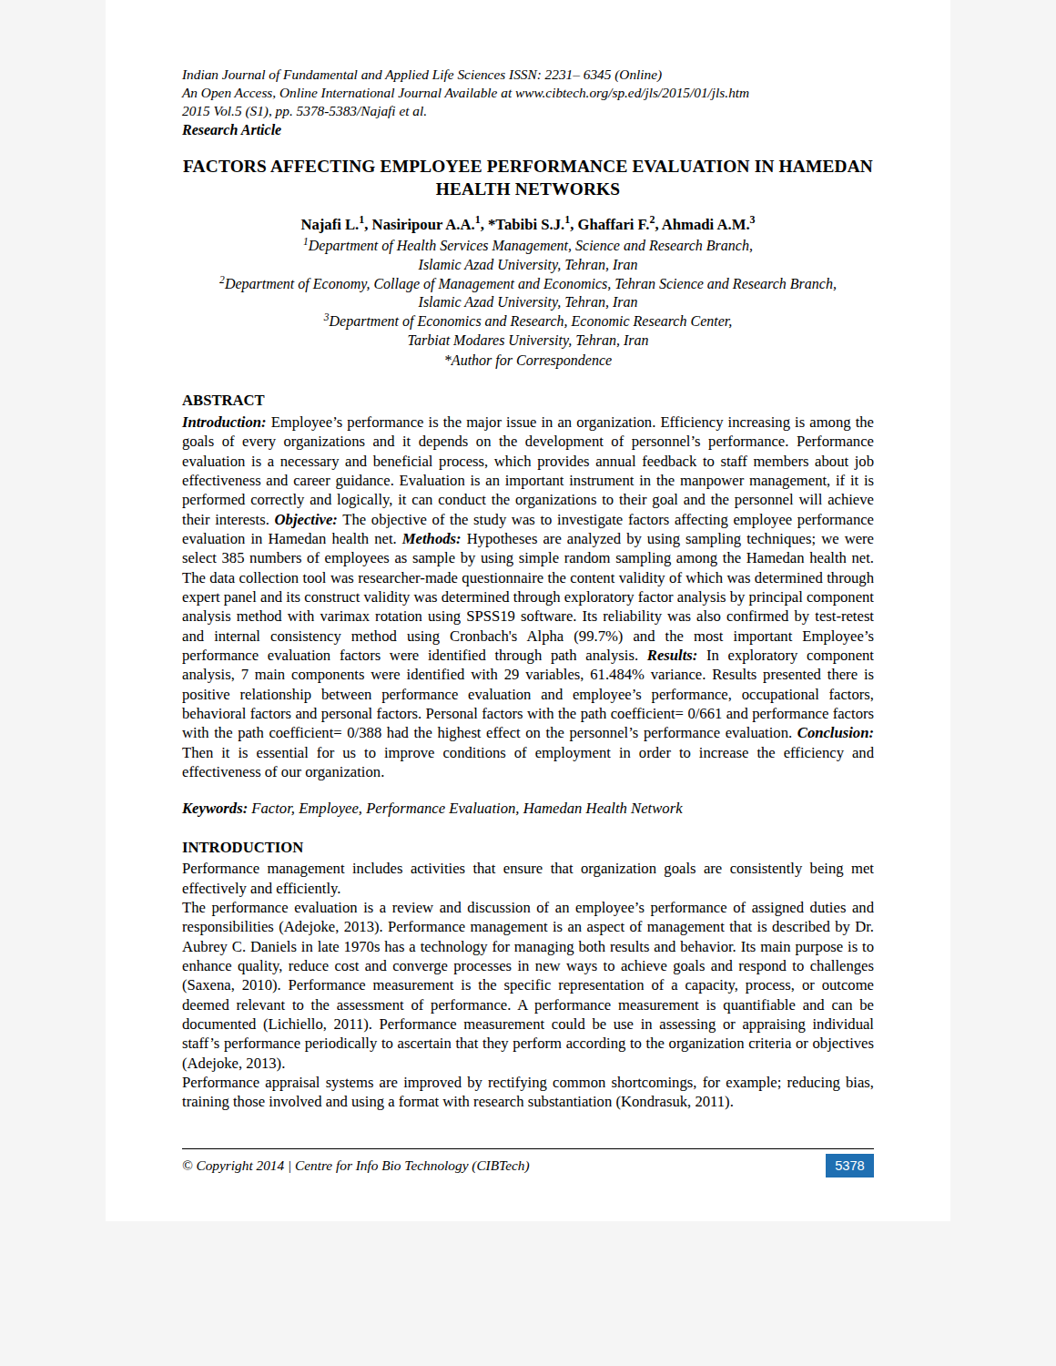Indian Journal of Fundamental and Applied Life Sciences ISSN: 2231– 6345 (Online)
An Open Access, Online International Journal Available at www.cibtech.org/sp.ed/jls/2015/01/jls.htm
2015 Vol.5 (S1), pp. 5378-5383/Najafi et al.
Research Article
Factors Affecting Employee Performance Evaluation in Hamedan Health Networks
Najafi L.1, Nasiripour A.A.1, *Tabibi S.J.1, Ghaffari F.2, Ahmadi A.M.3
1Department of Health Services Management, Science and Research Branch,
Islamic Azad University, Tehran, Iran
2Department of Economy, Collage of Management and Economics, Tehran Science and Research Branch,
Islamic Azad University, Tehran, Iran
3Department of Economics and Research, Economic Research Center,
Tarbiat Modares University, Tehran, Iran
*Author for Correspondence
Abstract
Introduction: Employee’s performance is the major issue in an organization. Efficiency increasing is among the goals of every organizations and it depends on the development of personnel’s performance. Performance evaluation is a necessary and beneficial process, which provides annual feedback to staff members about job effectiveness and career guidance. Evaluation is an important instrument in the manpower management, if it is performed correctly and logically, it can conduct the organizations to their goal and the personnel will achieve their interests. Objective: The objective of the study was to investigate factors affecting employee performance evaluation in Hamedan health net. Methods: Hypotheses are analyzed by using sampling techniques; we were select 385 numbers of employees as sample by using simple random sampling among the Hamedan health net. The data collection tool was researcher-made questionnaire the content validity of which was determined through expert panel and its construct validity was determined through exploratory factor analysis by principal component analysis method with varimax rotation using SPSS19 software. Its reliability was also confirmed by test-retest and internal consistency method using Cronbach's Alpha (99.7%) and the most important Employee’s performance evaluation factors were identified through path analysis. Results: In exploratory component analysis, 7 main components were identified with 29 variables, 61.484% variance. Results presented there is positive relationship between performance evaluation and employee’s performance, occupational factors, behavioral factors and personal factors. Personal factors with the path coefficient= 0/661 and performance factors with the path coefficient= 0/388 had the highest effect on the personnel’s performance evaluation. Conclusion: Then it is essential for us to improve conditions of employment in order to increase the efficiency and effectiveness of our organization.
Keywords: Factor, Employee, Performance Evaluation, Hamedan Health Network
Introduction
Performance management includes activities that ensure that organization goals are consistently being met effectively and efficiently.
The performance evaluation is a review and discussion of an employee’s performance of assigned duties and responsibilities (Adejoke, 2013). Performance management is an aspect of management that is described by Dr. Aubrey C. Daniels in late 1970s has a technology for managing both results and behavior. Its main purpose is to enhance quality, reduce cost and converge processes in new ways to achieve goals and respond to challenges (Saxena, 2010). Performance measurement is the specific representation of a capacity, process, or outcome deemed relevant to the assessment of performance. A performance measurement is quantifiable and can be documented (Lichiello, 2011). Performance measurement could be use in assessing or appraising individual staff’s performance periodically to ascertain that they perform according to the organization criteria or objectives (Adejoke, 2013).
Performance appraisal systems are improved by rectifying common shortcomings, for example; reducing bias, training those involved and using a format with research substantiation (Kondrasuk, 2011).
© Copyright 2014 | Centre for Info Bio Technology (CIBTech)
5378